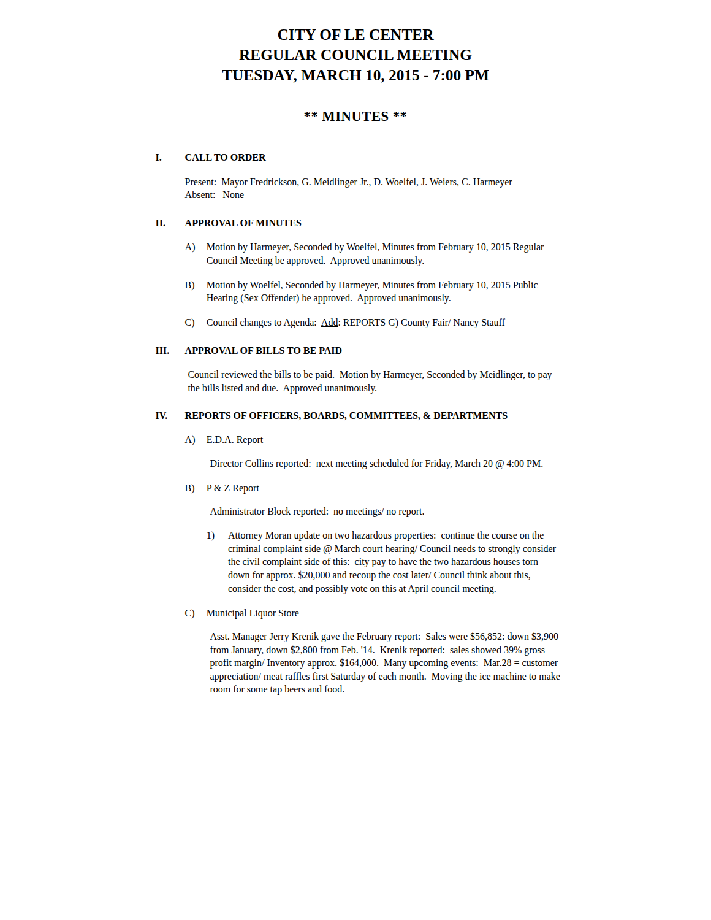CITY OF LE CENTER
REGULAR COUNCIL MEETING
TUESDAY, MARCH 10, 2015 - 7:00 PM
** MINUTES **
I. Call to Order
Present: Mayor Fredrickson, G. Meidlinger Jr., D. Woelfel, J. Weiers, C. Harmeyer
Absent: None
II. Approval of Minutes
A) Motion by Harmeyer, Seconded by Woelfel, Minutes from February 10, 2015 Regular Council Meeting be approved. Approved unanimously.
B) Motion by Woelfel, Seconded by Harmeyer, Minutes from February 10, 2015 Public Hearing (Sex Offender) be approved. Approved unanimously.
C) Council changes to Agenda: Add: REPORTS G) County Fair/ Nancy Stauff
III. Approval of Bills to be Paid
Council reviewed the bills to be paid. Motion by Harmeyer, Seconded by Meidlinger, to pay the bills listed and due. Approved unanimously.
IV. Reports of Officers, Boards, Committees, & Departments
A) E.D.A. Report
Director Collins reported: next meeting scheduled for Friday, March 20 @ 4:00 PM.
B) P & Z Report
Administrator Block reported: no meetings/ no report.
1) Attorney Moran update on two hazardous properties: continue the course on the criminal complaint side @ March court hearing/ Council needs to strongly consider the civil complaint side of this: city pay to have the two hazardous houses torn down for approx. $20,000 and recoup the cost later/ Council think about this, consider the cost, and possibly vote on this at April council meeting.
C) Municipal Liquor Store
Asst. Manager Jerry Krenik gave the February report: Sales were $56,852: down $3,900 from January, down $2,800 from Feb. '14. Krenik reported: sales showed 39% gross profit margin/ Inventory approx. $164,000. Many upcoming events: Mar.28 = customer appreciation/ meat raffles first Saturday of each month. Moving the ice machine to make room for some tap beers and food.